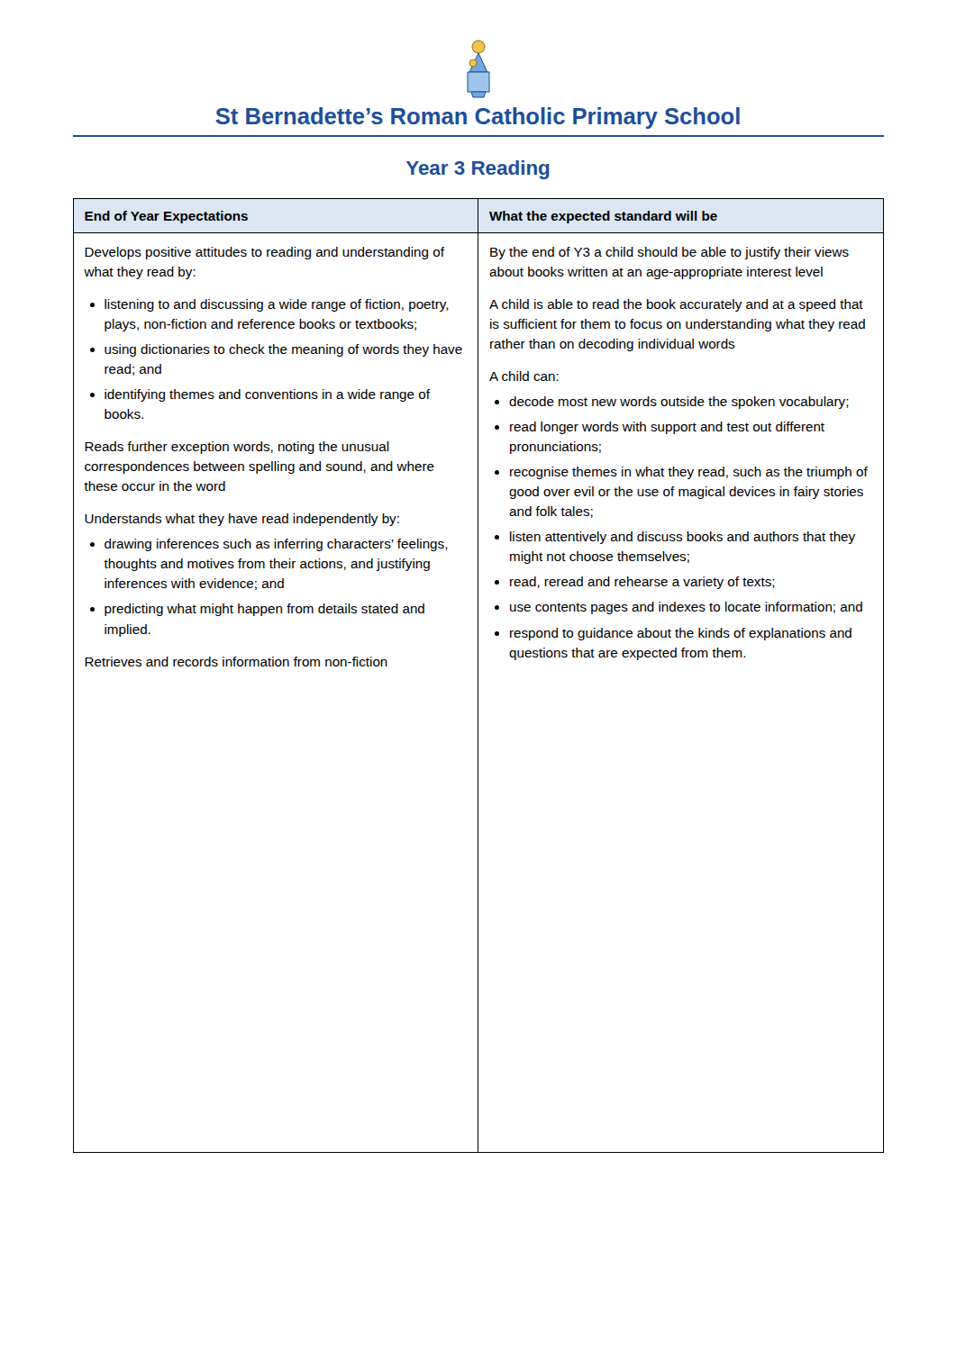St Bernadette’s Roman Catholic Primary School
Year 3 Reading
| End of Year Expectations | What the expected standard will be |
| --- | --- |
| Develops positive attitudes to reading and understanding of what they read by: listening to and discussing a wide range of fiction, poetry, plays, non-fiction and reference books or textbooks; using dictionaries to check the meaning of words they have read; and identifying themes and conventions in a wide range of books. Reads further exception words, noting the unusual correspondences between spelling and sound, and where these occur in the word Understands what they have read independently by: drawing inferences such as inferring characters’ feelings, thoughts and motives from their actions, and justifying inferences with evidence; and predicting what might happen from details stated and implied. Retrieves and records information from non-fiction | By the end of Y3 a child should be able to justify their views about books written at an age-appropriate interest level A child is able to read the book accurately and at a speed that is sufficient for them to focus on understanding what they read rather than on decoding individual words A child can: decode most new words outside the spoken vocabulary; read longer words with support and test out different pronunciations; recognise themes in what they read, such as the triumph of good over evil or the use of magical devices in fairy stories and folk tales; listen attentively and discuss books and authors that they might not choose themselves; read, reread and rehearse a variety of texts; use contents pages and indexes to locate information; and respond to guidance about the kinds of explanations and questions that are expected from them. |